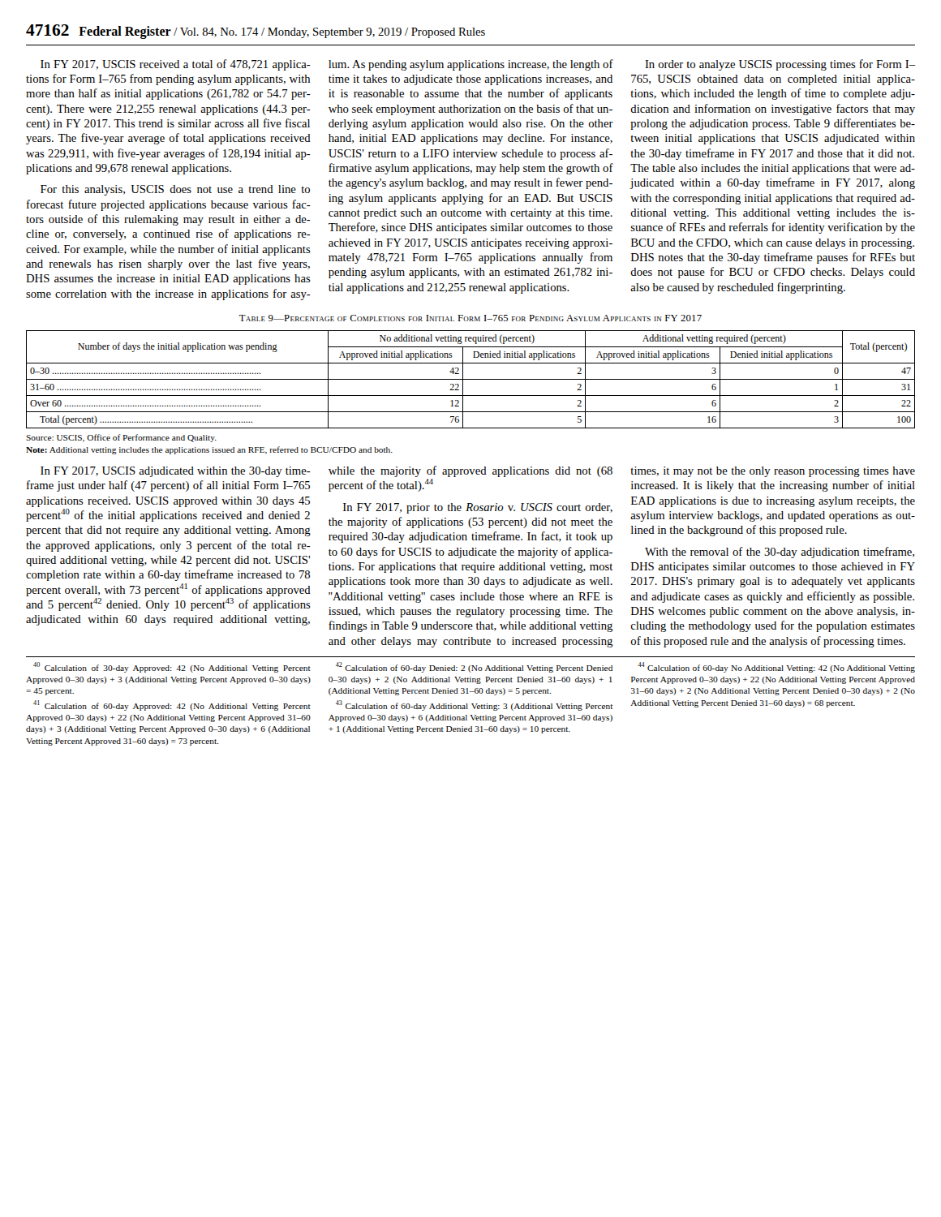47162 Federal Register / Vol. 84, No. 174 / Monday, September 9, 2019 / Proposed Rules
In FY 2017, USCIS received a total of 478,721 applications for Form I–765 from pending asylum applicants, with more than half as initial applications (261,782 or 54.7 percent). There were 212,255 renewal applications (44.3 percent) in FY 2017. This trend is similar across all five fiscal years. The five-year average of total applications received was 229,911, with five-year averages of 128,194 initial applications and 99,678 renewal applications.
For this analysis, USCIS does not use a trend line to forecast future projected applications because various factors outside of this rulemaking may result in either a decline or, conversely, a continued rise of applications received. For example, while the number of initial applicants and renewals has risen sharply over the last five years, DHS assumes the increase in initial EAD applications has some correlation with the increase in applications for asylum. As pending asylum applications increase, the length of time it takes to adjudicate those applications increases, and it is reasonable to assume that the number of applicants who seek employment authorization on the basis of that underlying asylum application would also rise. On the other hand, initial EAD applications may decline. For instance, USCIS' return to a LIFO interview schedule to process affirmative asylum applications, may help stem the growth of the agency's asylum backlog, and may result in fewer pending asylum applicants applying for an EAD. But USCIS cannot predict such an outcome with certainty at this time. Therefore, since DHS anticipates similar outcomes to those achieved in FY 2017, USCIS anticipates receiving approximately 478,721 Form I–765 applications annually from pending asylum applicants, with an estimated 261,782 initial applications and 212,255 renewal applications.
In order to analyze USCIS processing times for Form I–765, USCIS obtained data on completed initial applications, which included the length of time to complete adjudication and information on investigative factors that may prolong the adjudication process. Table 9 differentiates between initial applications that USCIS adjudicated within the 30-day timeframe in FY 2017 and those that it did not. The table also includes the initial applications that were adjudicated within a 60-day timeframe in FY 2017, along with the corresponding initial applications that required additional vetting. This additional vetting includes the issuance of RFEs and referrals for identity verification by the BCU and the CFDO, which can cause delays in processing. DHS notes that the 30-day timeframe pauses for RFEs but does not pause for BCU or CFDO checks. Delays could also be caused by rescheduled fingerprinting.
Table 9—Percentage of Completions for Initial Form I–765 for Pending Asylum Applicants in FY 2017
| Number of days the initial application was pending | No additional vetting required (percent) | Additional vetting required (percent) | Total (percent) |
| --- | --- | --- | --- |
| Approved initial applications | Denied initial applications | Approved initial applications | Denied initial applications |
| 0–30 ...................................................................................... | 42 | 2 | 3 | 0 | 47 |
| 31–60 .................................................................................... | 22 | 2 | 6 | 1 | 31 |
| Over 60 ................................................................................. | 12 | 2 | 6 | 2 | 22 |
| Total (percent) ............................................................... | 76 | 5 | 16 | 3 | 100 |
Source: USCIS, Office of Performance and Quality.
Note: Additional vetting includes the applications issued an RFE, referred to BCU/CFDO and both.
In FY 2017, USCIS adjudicated within the 30-day timeframe just under half (47 percent) of all initial Form I–765 applications received. USCIS approved within 30 days 45 percent40 of the initial applications received and denied 2 percent that did not require any additional vetting. Among the approved applications, only 3 percent of the total required additional vetting, while 42 percent did not. USCIS' completion rate within a 60-day timeframe increased to 78 percent overall, with 73 percent41 of applications approved and 5 percent42 denied. Only 10 percent43 of applications adjudicated within 60 days required additional vetting, while the majority of approved applications did not (68 percent of the total).44
In FY 2017, prior to the Rosario v. USCIS court order, the majority of applications (53 percent) did not meet the required 30-day adjudication timeframe. In fact, it took up to 60 days for USCIS to adjudicate the majority of applications. For applications that require additional vetting, most applications took more than 30 days to adjudicate as well. ''Additional vetting'' cases include those where an RFE is issued, which pauses the regulatory processing time. The findings in Table 9 underscore that, while additional vetting and other delays may contribute to increased processing times, it may not be the only reason processing times have increased. It is likely that the increasing number of initial EAD applications is due to increasing asylum receipts, the asylum interview backlogs, and updated operations as outlined in the background of this proposed rule.
With the removal of the 30-day adjudication timeframe, DHS anticipates similar outcomes to those achieved in FY 2017. DHS's primary goal is to adequately vet applicants and adjudicate cases as quickly and efficiently as possible. DHS welcomes public comment on the above analysis, including the methodology used for the population estimates of this proposed rule and the analysis of processing times.
40 Calculation of 30-day Approved: 42 (No Additional Vetting Percent Approved 0–30 days) + 3 (Additional Vetting Percent Approved 0–30 days) = 45 percent.
41 Calculation of 60-day Approved: 42 (No Additional Vetting Percent Approved 0–30 days) + 22 (No Additional Vetting Percent Approved 31–60 days) + 3 (Additional Vetting Percent Approved 0–30 days) + 6 (Additional Vetting Percent Approved 31–60 days) = 73 percent.
42 Calculation of 60-day Denied: 2 (No Additional Vetting Percent Denied 0–30 days) + 2 (No Additional Vetting Percent Denied 31–60 days) + 1 (Additional Vetting Percent Denied 31–60 days) = 5 percent.
43 Calculation of 60-day Additional Vetting: 3 (Additional Vetting Percent Approved 0–30 days) + 6 (Additional Vetting Percent Approved 31–60 days) + 1 (Additional Vetting Percent Denied 31–60 days) = 10 percent.
44 Calculation of 60-day No Additional Vetting: 42 (No Additional Vetting Percent Approved 0–30 days) + 22 (No Additional Vetting Percent Approved 31–60 days) + 2 (No Additional Vetting Percent Denied 0–30 days) + 2 (No Additional Vetting Percent Denied 31–60 days) = 68 percent.